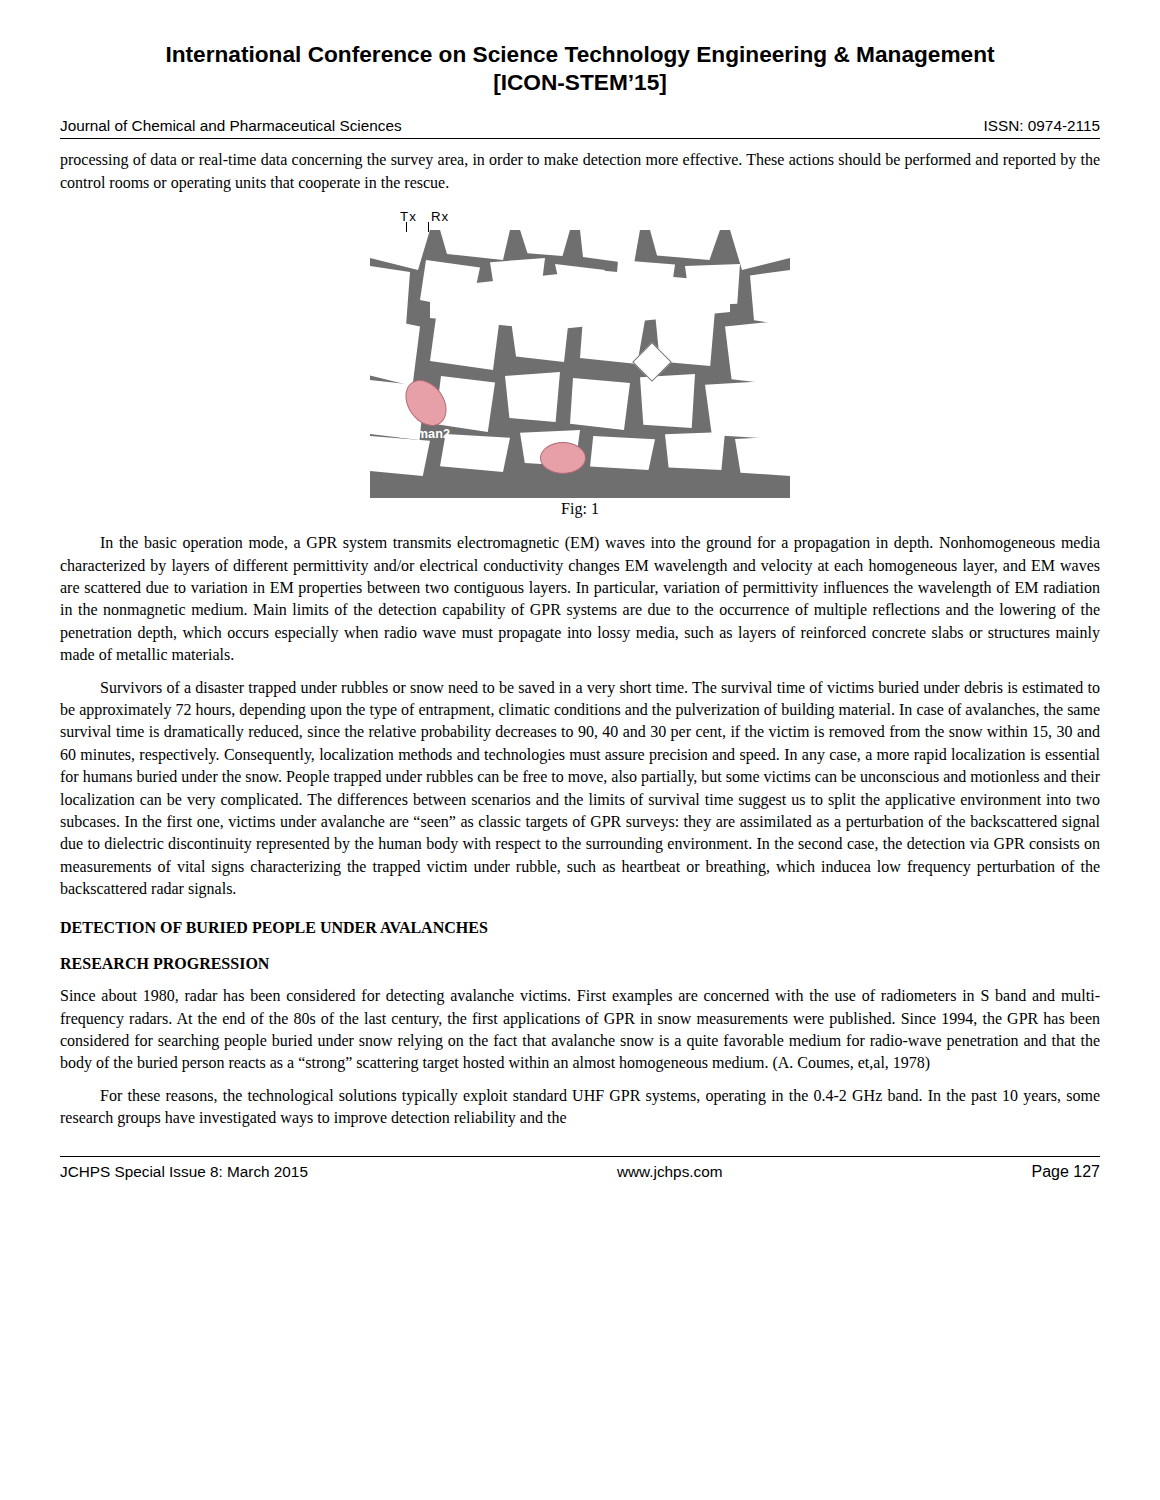International Conference on Science Technology Engineering & Management
[ICON-STEM’15]
Journal of Chemical and Pharmaceutical Sciences ISSN: 0974-2115
processing of data or real-time data concerning the survey area, in order to make detection more effective. These actions should be performed and reported by the control rooms or operating units that cooperate in the rescue.
Tx Rx
Human2
Human1
Fig: 1
In the basic operation mode, a GPR system transmits electromagnetic (EM) waves into the ground for a propagation in depth. Nonhomogeneous media characterized by layers of different permittivity and/or electrical conductivity changes EM wavelength and velocity at each homogeneous layer, and EM waves are scattered due to variation in EM properties between two contiguous layers. In particular, variation of permittivity influences the wavelength of EM radiation in the nonmagnetic medium. Main limits of the detection capability of GPR systems are due to the occurrence of multiple reflections and the lowering of the penetration depth, which occurs especially when radio wave must propagate into lossy media, such as layers of reinforced concrete slabs or structures mainly made of metallic materials.
Survivors of a disaster trapped under rubbles or snow need to be saved in a very short time. The survival time of victims buried under debris is estimated to be approximately 72 hours, depending upon the type of entrapment, climatic conditions and the pulverization of building material. In case of avalanches, the same survival time is dramatically reduced, since the relative probability decreases to 90, 40 and 30 per cent, if the victim is removed from the snow within 15, 30 and 60 minutes, respectively. Consequently, localization methods and technologies must assure precision and speed. In any case, a more rapid localization is essential for humans buried under the snow. People trapped under rubbles can be free to move, also partially, but some victims can be unconscious and motionless and their localization can be very complicated. The differences between scenarios and the limits of survival time suggest us to split the applicative environment into two subcases. In the first one, victims under avalanche are “seen” as classic targets of GPR surveys: they are assimilated as a perturbation of the backscattered signal due to dielectric discontinuity represented by the human body with respect to the surrounding environment. In the second case, the detection via GPR consists on measurements of vital signs characterizing the trapped victim under rubble, such as heartbeat or breathing, which inducea low frequency perturbation of the backscattered radar signals.
Detection of Buried People Under Avalanches
Research Progression
Since about 1980, radar has been considered for detecting avalanche victims. First examples are concerned with the use of radiometers in S band and multi-frequency radars. At the end of the 80s of the last century, the first applications of GPR in snow measurements were published. Since 1994, the GPR has been considered for searching people buried under snow relying on the fact that avalanche snow is a quite favorable medium for radio-wave penetration and that the body of the buried person reacts as a “strong” scattering target hosted within an almost homogeneous medium. (A. Coumes, et,al, 1978)
For these reasons, the technological solutions typically exploit standard UHF GPR systems, operating in the 0.4-2 GHz band. In the past 10 years, some research groups have investigated ways to improve detection reliability and the
JCHPS Special Issue 8: March 2015 www.jchps.com Page 127